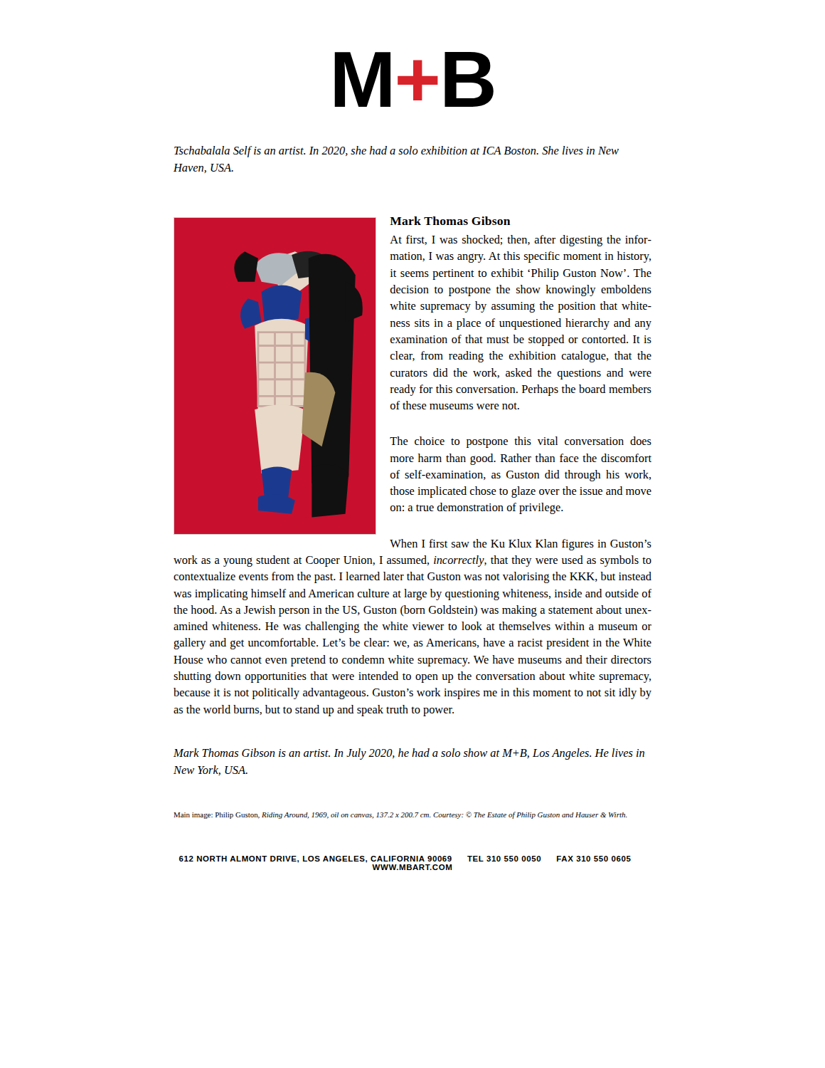M+B
Tschabalala Self is an artist. In 2020, she had a solo exhibition at ICA Boston. She lives in New Haven, USA.
Mark Thomas Gibson
At first, I was shocked; then, after digesting the information, I was angry. At this specific moment in history, it seems pertinent to exhibit ‘Philip Guston Now’. The decision to postpone the show knowingly emboldens white supremacy by assuming the position that whiteness sits in a place of unquestioned hierarchy and any examination of that must be stopped or contorted. It is clear, from reading the exhibition catalogue, that the curators did the work, asked the questions and were ready for this conversation. Perhaps the board members of these museums were not.
The choice to postpone this vital conversation does more harm than good. Rather than face the discomfort of self-examination, as Guston did through his work, those implicated chose to glaze over the issue and move on: a true demonstration of privilege.
When I first saw the Ku Klux Klan figures in Guston’s work as a young student at Cooper Union, I assumed, incorrectly, that they were used as symbols to contextualize events from the past. I learned later that Guston was not valorising the KKK, but instead was implicating himself and American culture at large by questioning whiteness, inside and outside of the hood. As a Jewish person in the US, Guston (born Goldstein) was making a statement about unexamined whiteness. He was challenging the white viewer to look at themselves within a museum or gallery and get uncomfortable. Let’s be clear: we, as Americans, have a racist president in the White House who cannot even pretend to condemn white supremacy. We have museums and their directors shutting down opportunities that were intended to open up the conversation about white supremacy, because it is not politically advantageous. Guston’s work inspires me in this moment to not sit idly by as the world burns, but to stand up and speak truth to power.
Mark Thomas Gibson is an artist. In July 2020, he had a solo show at M+B, Los Angeles. He lives in New York, USA.
Main image: Philip Guston, Riding Around, 1969, oil on canvas, 137.2 x 200.7 cm. Courtesy: © The Estate of Philip Guston and Hauser & Wirth.
612 NORTH ALMONT DRIVE, LOS ANGELES, CALIFORNIA 90069 TEL 310 550 0050 FAX 310 550 0605 WWW.MBART.COM